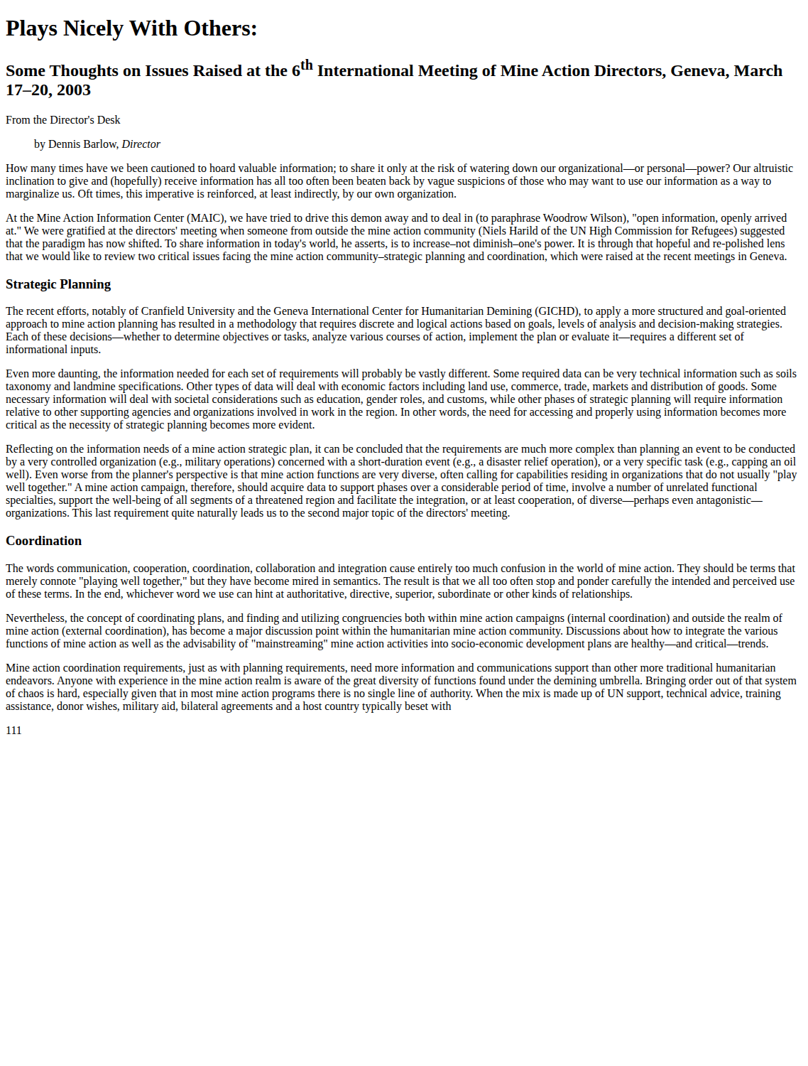Plays Nicely With Others:
Some Thoughts on Issues Raised at the 6th International Meeting of Mine Action Directors, Geneva, March 17–20, 2003
From the Director's Desk
by Dennis Barlow, Director
How many times have we been cautioned to hoard valuable information; to share it only at the risk of watering down our organizational—or personal—power? Our altruistic inclination to give and (hopefully) receive information has all too often been beaten back by vague suspicions of those who may want to use our information as a way to marginalize us. Oft times, this imperative is reinforced, at least indirectly, by our own organization.
At the Mine Action Information Center (MAIC), we have tried to drive this demon away and to deal in (to paraphrase Woodrow Wilson), "open information, openly arrived at." We were gratified at the directors' meeting when someone from outside the mine action community (Niels Harild of the UN High Commission for Refugees) suggested that the paradigm has now shifted. To share information in today's world, he asserts, is to increase–not diminish–one's power. It is through that hopeful and re-polished lens that we would like to review two critical issues facing the mine action community–strategic planning and coordination, which were raised at the recent meetings in Geneva.
Strategic Planning
The recent efforts, notably of Cranfield University and the Geneva International Center for Humanitarian Demining (GICHD), to apply a more structured and goal-oriented approach to mine action planning has resulted in a methodology that requires discrete and logical actions based on goals, levels of analysis and decision-making strategies. Each of these decisions—whether to determine objectives or tasks, analyze various courses of action, implement the plan or evaluate it—requires a different set of informational inputs.
Even more daunting, the information needed for each set of requirements will probably be vastly different. Some required data can be very technical information such as soils taxonomy and landmine specifications. Other types of data will deal with economic factors including land use, commerce, trade, markets and distribution of goods. Some necessary information will deal with societal considerations such as education, gender roles, and customs, while other phases of strategic planning will require information relative to other supporting agencies and organizations involved in work in the region. In other words, the need for accessing and properly using information becomes more critical as the necessity of strategic planning becomes more evident.
Reflecting on the information needs of a mine action strategic plan, it can be concluded that the requirements are much more complex than planning an event to be conducted by a very controlled organization (e.g., military operations) concerned with a short-duration event (e.g., a disaster relief operation), or a very specific task (e.g., capping an oil well). Even worse from the planner's perspective is that mine action functions are very diverse, often calling for capabilities residing in organizations that do not usually "play well together." A mine action campaign, therefore, should acquire data to support phases over a considerable period of time, involve a number of unrelated functional specialties, support the well-being of all segments of a threatened region and facilitate the integration, or at least cooperation, of diverse—perhaps even antagonistic—organizations. This last requirement quite naturally leads us to the second major topic of the directors' meeting.
Coordination
The words communication, cooperation, coordination, collaboration and integration cause entirely too much confusion in the world of mine action. They should be terms that merely connote "playing well together," but they have become mired in semantics. The result is that we all too often stop and ponder carefully the intended and perceived use of these terms. In the end, whichever word we use can hint at authoritative, directive, superior, subordinate or other kinds of relationships.
Nevertheless, the concept of coordinating plans, and finding and utilizing congruencies both within mine action campaigns (internal coordination) and outside the realm of mine action (external coordination), has become a major discussion point within the humanitarian mine action community. Discussions about how to integrate the various functions of mine action as well as the advisability of "mainstreaming" mine action activities into socio-economic development plans are healthy—and critical—trends.
Mine action coordination requirements, just as with planning requirements, need more information and communications support than other more traditional humanitarian endeavors. Anyone with experience in the mine action realm is aware of the great diversity of functions found under the demining umbrella. Bringing order out of that system of chaos is hard, especially given that in most mine action programs there is no single line of authority. When the mix is made up of UN support, technical advice, training assistance, donor wishes, military aid, bilateral agreements and a host country typically beset with
111